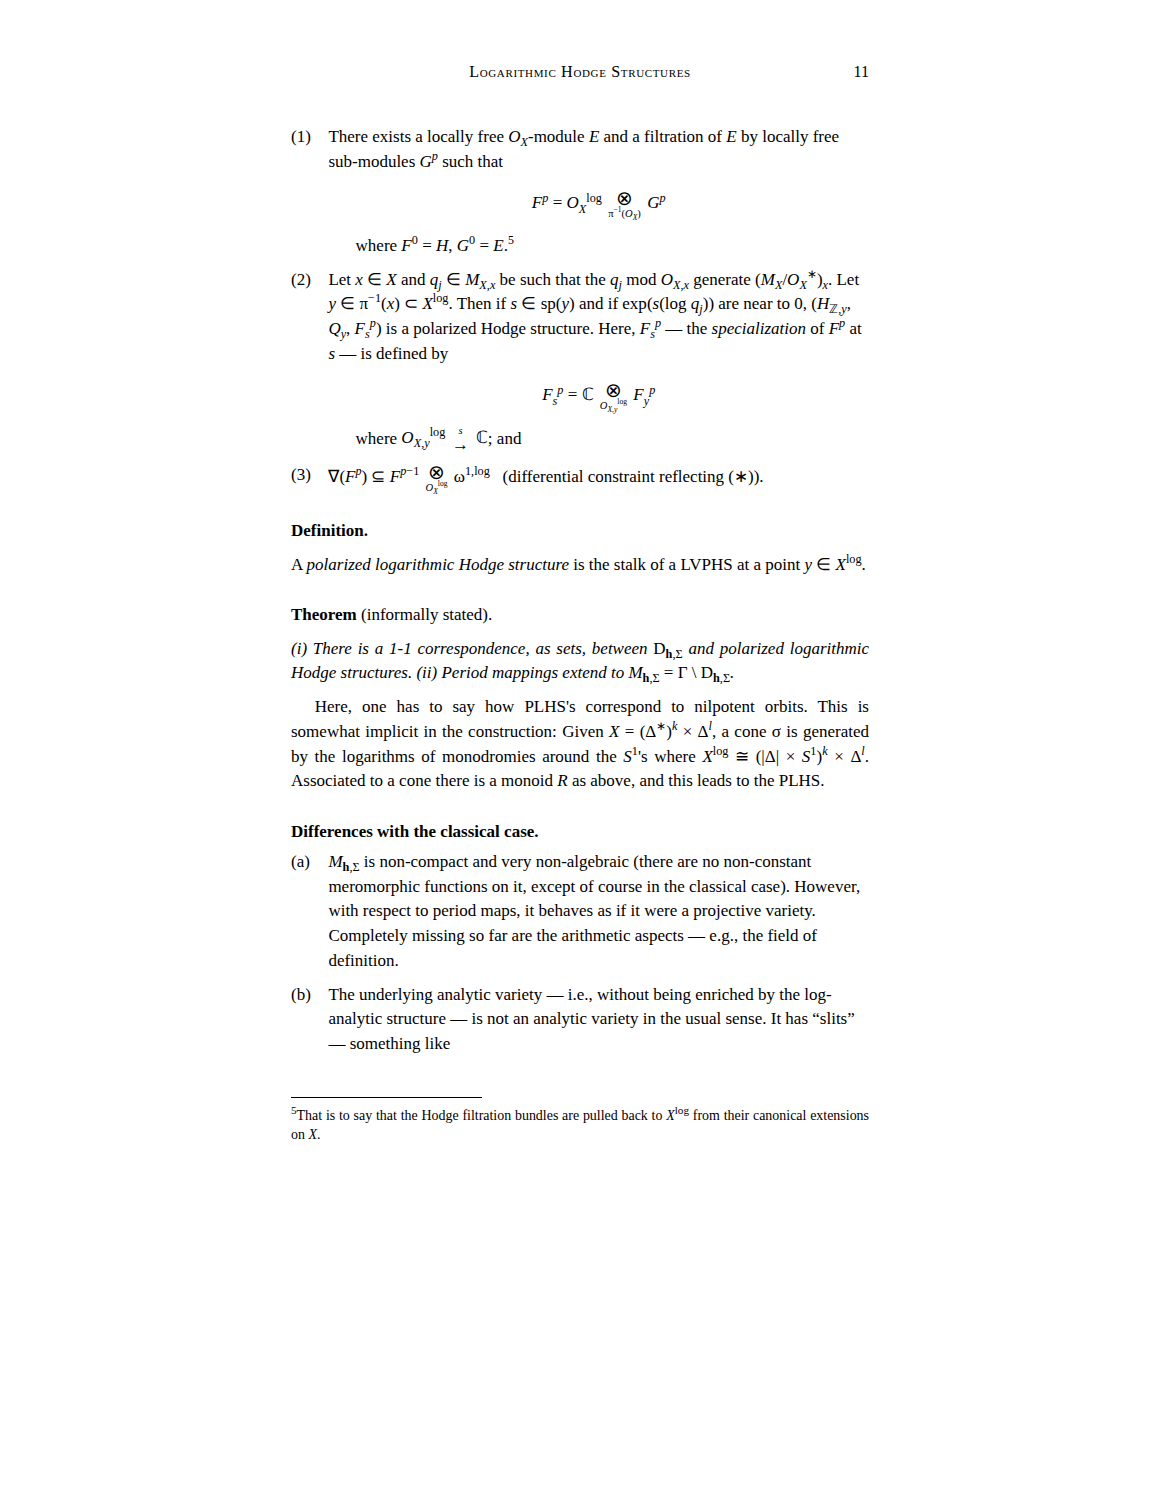Logarithmic Hodge Structures 11
(1) There exists a locally free OX-module E and a filtration of E by locally free sub-modules Gp such that
Fp = OXlog ⊗π−1(OX) Gp
where F0 = H, G0 = E.5
(2) Let x ∈ X and qj ∈ MX,x be such that the qj mod OX,x generate (MX/OX∗)x. Let y ∈ π−1(x) ⊂ Xlog. Then if s ∈ sp(y) and if exp(s(log qj)) are near to 0, (Hℤ,y, Qy, Fsp) is a polarized Hodge structure. Here, Fsp — the specialization of Fp at s — is defined by
Fsp = ℂ ⊗OX,ylog Fyp
where OX,ylog s→ ℂ; and
(3) ∇(Fp) ⊆ Fp−1 ⊗OXlog ω1,log (differential constraint reflecting (∗)).
Definition.
A polarized logarithmic Hodge structure is the stalk of a LVPHS at a point y ∈ Xlog.
Theorem (informally stated).
(i) There is a 1-1 correspondence, as sets, between Dh,Σ and polarized logarithmic Hodge structures. (ii) Period mappings extend to Mh,Σ = Γ \ Dh,Σ.
Here, one has to say how PLHS's correspond to nilpotent orbits. This is somewhat implicit in the construction: Given X = (Δ∗)k × Δl, a cone σ is generated by the logarithms of monodromies around the S1's where Xlog ≅ (|Δ| × S1)k × Δl. Associated to a cone there is a monoid R as above, and this leads to the PLHS.
Differences with the classical case.
(a) Mh,Σ is non-compact and very non-algebraic (there are no non-constant meromorphic functions on it, except of course in the classical case). However, with respect to period maps, it behaves as if it were a projective variety. Completely missing so far are the arithmetic aspects — e.g., the field of definition.
(b) The underlying analytic variety — i.e., without being enriched by the log-analytic structure — is not an analytic variety in the usual sense. It has “slits” — something like
5That is to say that the Hodge filtration bundles are pulled back to Xlog from their canonical extensions on X.